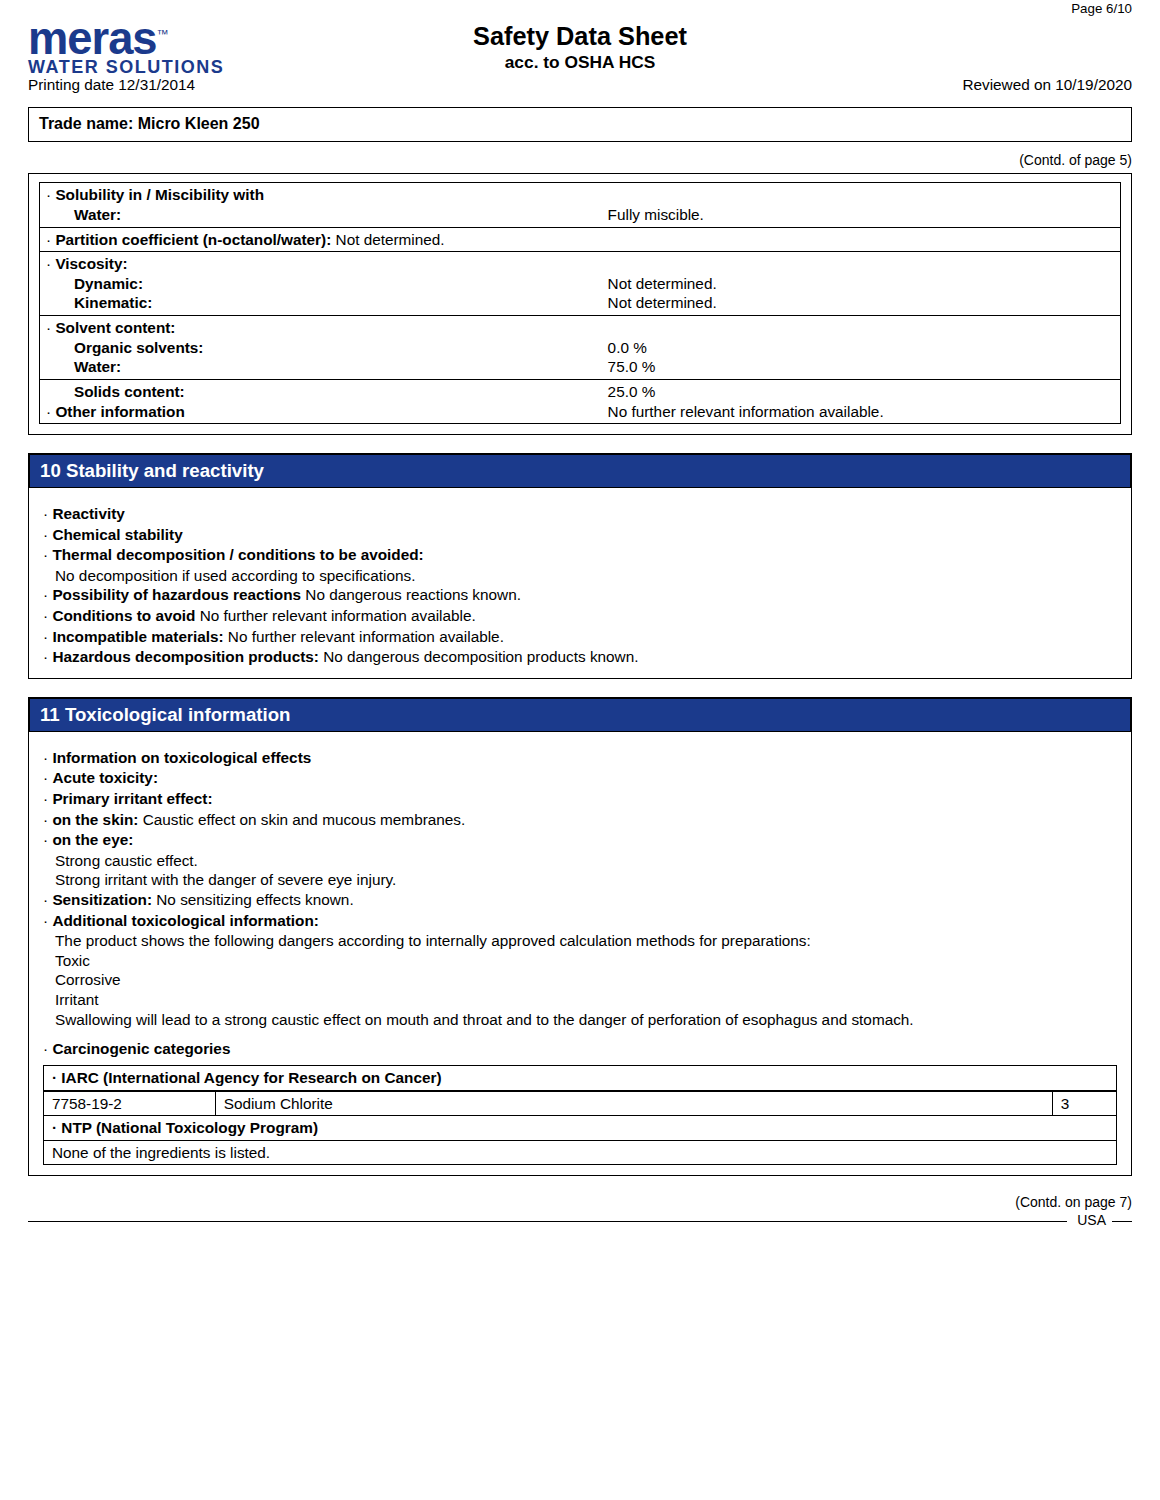Page 6/10
meras™
WATER SOLUTIONS
Safety Data Sheet
acc. to OSHA HCS
Printing date 12/31/2014
Reviewed on 10/19/2020
Trade name: Micro Kleen 250
(Contd. of page 5)
| · Solubility in / Miscibility with Water: | Fully miscible. |
| · Partition coefficient (n-octanol/water): Not determined. | |
| · Viscosity: Dynamic: Kinematic: | Not determined. Not determined. |
| · Solvent content: Organic solvents: Water: | 0.0 % 75.0 % |
| Solids content: · Other information | 25.0 % No further relevant information available. |
10 Stability and reactivity
· Reactivity
· Chemical stability
· Thermal decomposition / conditions to be avoided:
No decomposition if used according to specifications.
· Possibility of hazardous reactions No dangerous reactions known.
· Conditions to avoid No further relevant information available.
· Incompatible materials: No further relevant information available.
· Hazardous decomposition products: No dangerous decomposition products known.
11 Toxicological information
· Information on toxicological effects
· Acute toxicity:
· Primary irritant effect:
· on the skin: Caustic effect on skin and mucous membranes.
· on the eye:
Strong caustic effect.
Strong irritant with the danger of severe eye injury.
· Sensitization: No sensitizing effects known.
· Additional toxicological information:
The product shows the following dangers according to internally approved calculation methods for preparations:
Toxic
Corrosive
Irritant
Swallowing will lead to a strong caustic effect on mouth and throat and to the danger of perforation of esophagus and stomach.
· Carcinogenic categories
· IARC (International Agency for Research on Cancer)
| 7758-19-2 | Sodium Chlorite | 3 |
· NTP (National Toxicology Program)
None of the ingredients is listed.
(Contd. on page 7)
USA